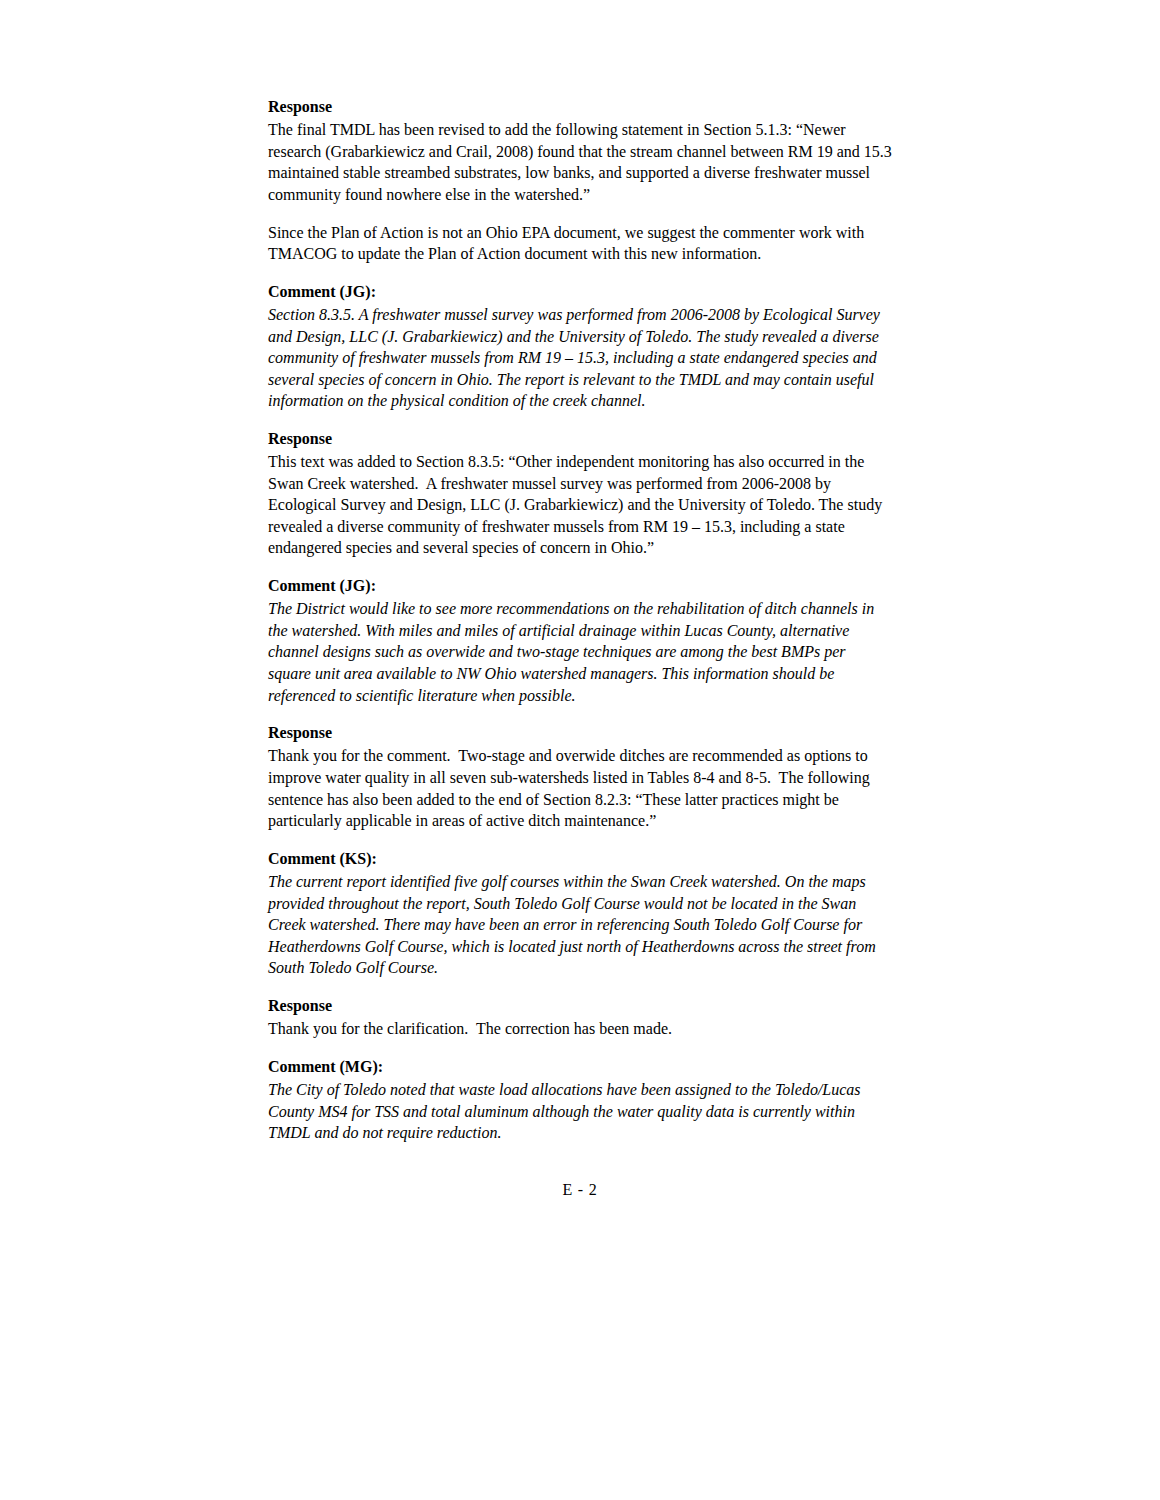Response
The final TMDL has been revised to add the following statement in Section 5.1.3: “Newer research (Grabarkiewicz and Crail, 2008) found that the stream channel between RM 19 and 15.3 maintained stable streambed substrates, low banks, and supported a diverse freshwater mussel community found nowhere else in the watershed.”
Since the Plan of Action is not an Ohio EPA document, we suggest the commenter work with TMACOG to update the Plan of Action document with this new information.
Comment (JG):
Section 8.3.5. A freshwater mussel survey was performed from 2006-2008 by Ecological Survey and Design, LLC (J. Grabarkiewicz) and the University of Toledo. The study revealed a diverse community of freshwater mussels from RM 19 – 15.3, including a state endangered species and several species of concern in Ohio. The report is relevant to the TMDL and may contain useful information on the physical condition of the creek channel.
Response
This text was added to Section 8.3.5: “Other independent monitoring has also occurred in the Swan Creek watershed. A freshwater mussel survey was performed from 2006-2008 by Ecological Survey and Design, LLC (J. Grabarkiewicz) and the University of Toledo. The study revealed a diverse community of freshwater mussels from RM 19 – 15.3, including a state endangered species and several species of concern in Ohio.”
Comment (JG):
The District would like to see more recommendations on the rehabilitation of ditch channels in the watershed. With miles and miles of artificial drainage within Lucas County, alternative channel designs such as overwide and two-stage techniques are among the best BMPs per square unit area available to NW Ohio watershed managers. This information should be referenced to scientific literature when possible.
Response
Thank you for the comment. Two-stage and overwide ditches are recommended as options to improve water quality in all seven sub-watersheds listed in Tables 8-4 and 8-5. The following sentence has also been added to the end of Section 8.2.3: “These latter practices might be particularly applicable in areas of active ditch maintenance.”
Comment (KS):
The current report identified five golf courses within the Swan Creek watershed. On the maps provided throughout the report, South Toledo Golf Course would not be located in the Swan Creek watershed. There may have been an error in referencing South Toledo Golf Course for Heatherdowns Golf Course, which is located just north of Heatherdowns across the street from South Toledo Golf Course.
Response
Thank you for the clarification. The correction has been made.
Comment (MG):
The City of Toledo noted that waste load allocations have been assigned to the Toledo/Lucas County MS4 for TSS and total aluminum although the water quality data is currently within TMDL and do not require reduction.
E - 2